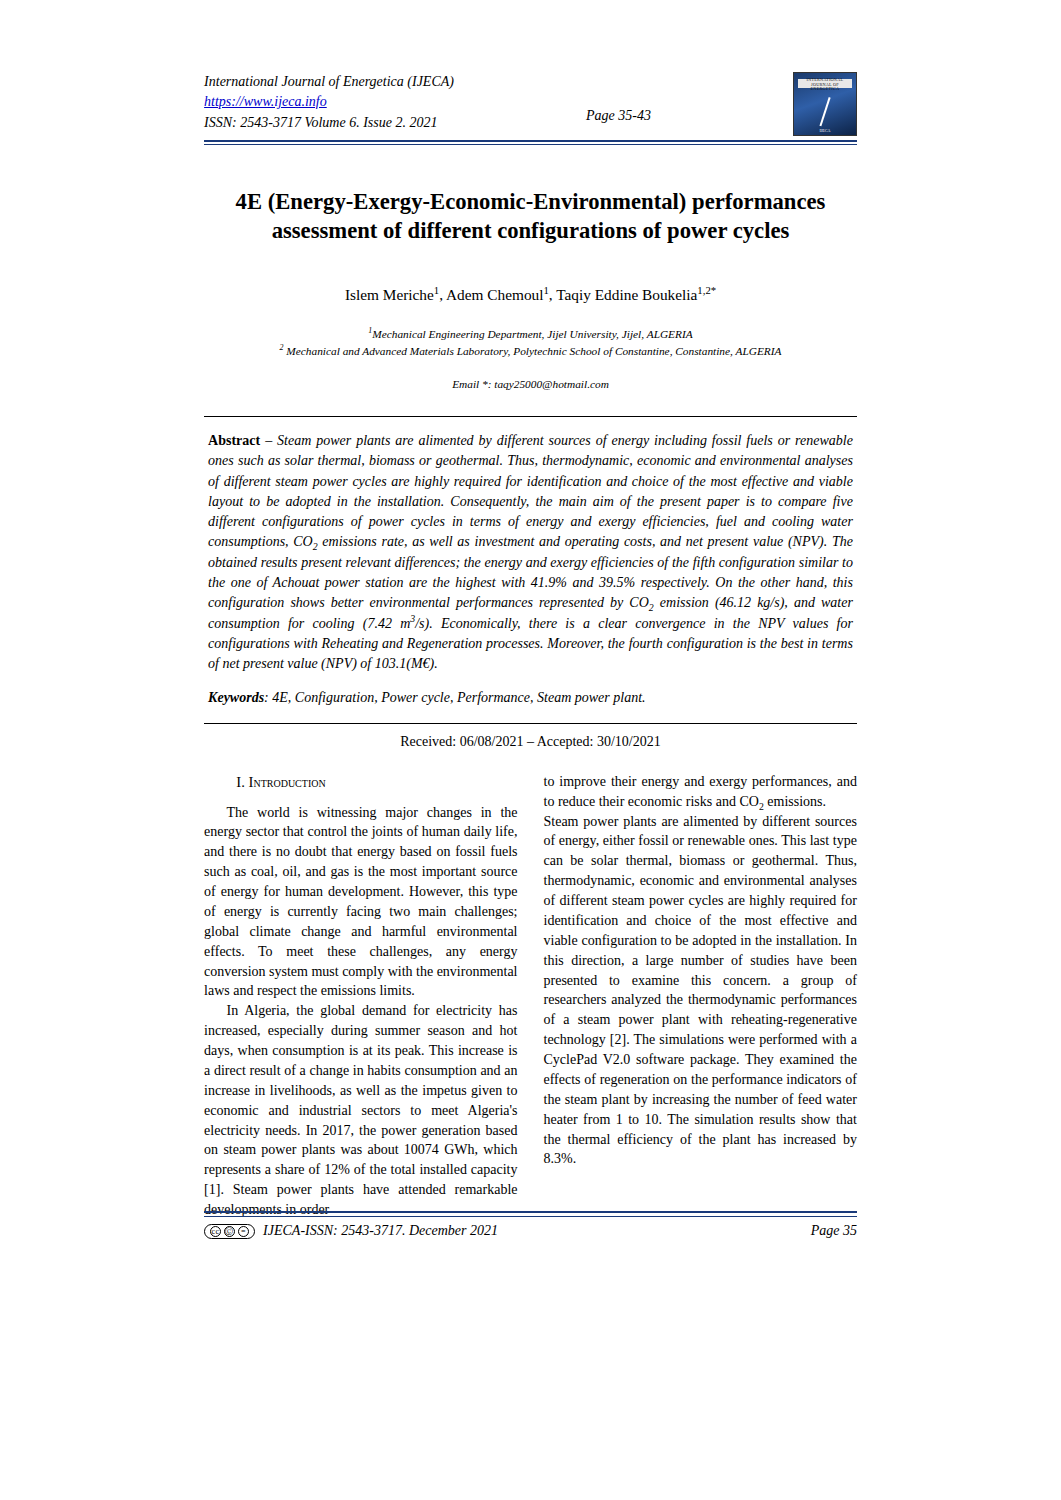International Journal of Energetica (IJECA)
https://www.ijeca.info
ISSN: 2543-3717 Volume 6. Issue 2. 2021
Page 35-43
INTERNATIONAL
JOURNAL OF
ENERGETICA
IJECA
4E (Energy-Exergy-Economic-Environmental) performances
assessment of different configurations of power cycles
Islem Meriche1, Adem Chemoul1, Taqiy Eddine Boukelia1,2*
1Mechanical Engineering Department, Jijel University, Jijel, ALGERIA
2 Mechanical and Advanced Materials Laboratory, Polytechnic School of Constantine, Constantine, ALGERIA
Email *: taqy25000@hotmail.com
Abstract – Steam power plants are alimented by different sources of energy including fossil fuels or renewable ones such as solar thermal, biomass or geothermal. Thus, thermodynamic, economic and environmental analyses of different steam power cycles are highly required for identification and choice of the most effective and viable layout to be adopted in the installation. Consequently, the main aim of the present paper is to compare five different configurations of power cycles in terms of energy and exergy efficiencies, fuel and cooling water consumptions, CO2 emissions rate, as well as investment and operating costs, and net present value (NPV). The obtained results present relevant differences; the energy and exergy efficiencies of the fifth configuration similar to the one of Achouat power station are the highest with 41.9% and 39.5% respectively. On the other hand, this configuration shows better environmental performances represented by CO2 emission (46.12 kg/s), and water consumption for cooling (7.42 m3/s). Economically, there is a clear convergence in the NPV values for configurations with Reheating and Regeneration processes. Moreover, the fourth configuration is the best in terms of net present value (NPV) of 103.1(M€).
Keywords: 4E, Configuration, Power cycle, Performance, Steam power plant.
Received: 06/08/2021 – Accepted: 30/10/2021
I. Introduction
The world is witnessing major changes in the energy sector that control the joints of human daily life, and there is no doubt that energy based on fossil fuels such as coal, oil, and gas is the most important source of energy for human development. However, this type of energy is currently facing two main challenges; global climate change and harmful environmental effects. To meet these challenges, any energy conversion system must comply with the environmental laws and respect the emissions limits.
In Algeria, the global demand for electricity has increased, especially during summer season and hot days, when consumption is at its peak. This increase is a direct result of a change in habits consumption and an increase in livelihoods, as well as the impetus given to economic and industrial sectors to meet Algeria's electricity needs. In 2017, the power generation based on steam power plants was about 10074 GWh, which represents a share of 12% of the total installed capacity [1]. Steam power plants have attended remarkable developments in order
to improve their energy and exergy performances, and to reduce their economic risks and CO2 emissions.
Steam power plants are alimented by different sources of energy, either fossil or renewable ones. This last type can be solar thermal, biomass or geothermal. Thus, thermodynamic, economic and environmental analyses of different steam power cycles are highly required for identification and choice of the most effective and viable configuration to be adopted in the installation. In this direction, a large number of studies have been presented to examine this concern. a group of researchers analyzed the thermodynamic performances of a steam power plant with reheating-regenerative technology [2]. The simulations were performed with a CyclePad V2.0 software package. They examined the effects of regeneration on the performance indicators of the steam plant by increasing the number of feed water heater from 1 to 10. The simulation results show that the thermal efficiency of the plant has increased by 8.3%.
cc Ⓒ = IJECA-ISSN: 2543-3717. December 2021
Page 35